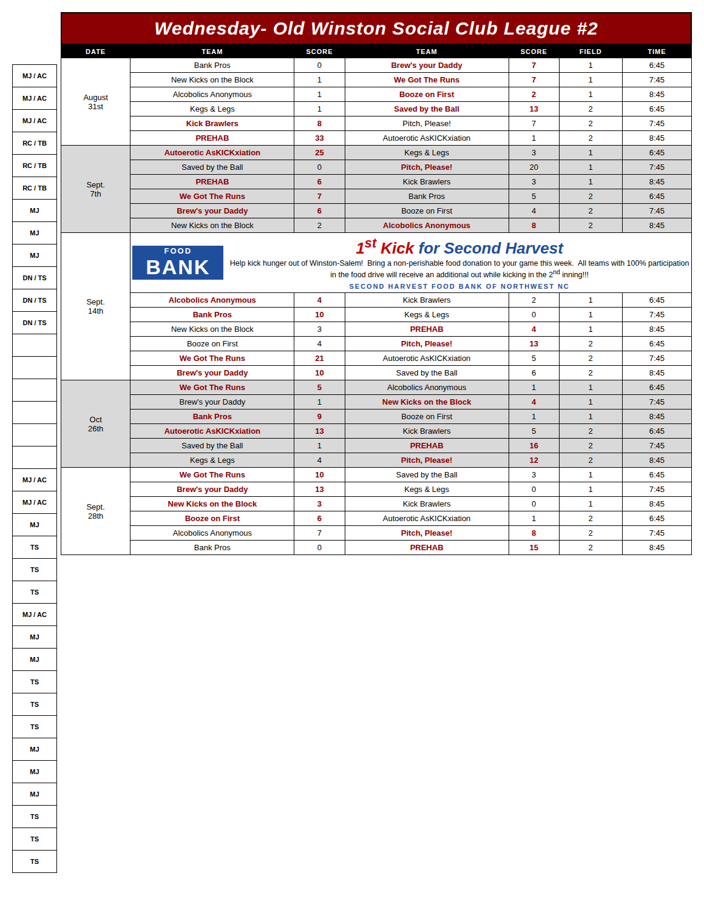| MJ / AC |
| MJ / AC |
| MJ / AC |
| RC / TB |
| RC / TB |
| RC / TB |
| MJ |
| MJ |
| MJ |
| DN / TS |
| DN / TS |
| DN / TS |
| MJ / AC |
| MJ / AC |
| MJ |
| TS |
| TS |
| TS |
| MJ / AC |
| MJ |
| MJ |
| TS |
| TS |
| TS |
| MJ |
| MJ |
| MJ |
| TS |
| TS |
| TS |
Wednesday- Old Winston Social Club League #2
| Date | Team | Score | Team | Score | Field | Time |
| --- | --- | --- | --- | --- | --- | --- |
| August 31st | Bank Pros | 0 | Brew's your Daddy | 7 | 1 | 6:45 |
| New Kicks on the Block | 1 | We Got The Runs | 7 | 1 | 7:45 |
| Alcobolics Anonymous | 1 | Booze on First | 2 | 1 | 8:45 |
| Kegs & Legs | 1 | Saved by the Ball | 13 | 2 | 6:45 |
| Kick Brawlers | 8 | Pitch, Please! | 7 | 2 | 7:45 |
| PREHAB | 33 | Autoerotic AsKICKxiation | 1 | 2 | 8:45 |
| Sept. 7th | Autoerotic AsKICKxiation | 25 | Kegs & Legs | 3 | 1 | 6:45 |
| Saved by the Ball | 0 | Pitch, Please! | 20 | 1 | 7:45 |
| PREHAB | 6 | Kick Brawlers | 3 | 1 | 8:45 |
| We Got The Runs | 7 | Bank Pros | 5 | 2 | 6:45 |
| Brew's your Daddy | 6 | Booze on First | 4 | 2 | 7:45 |
| New Kicks on the Block | 2 | Alcobolics Anonymous | 8 | 2 | 8:45 |
| Sept. 14th | FOOD BANK 1 st Kick for Second Harvest Help kick hunger out of Winston-Salem! Bring a non-perishable food donation to your game this week. All teams with 100% participation in the food drive will receive an additional out while kicking in the 2 nd inning!!! SECOND HARVEST FOOD BANK OF NORTHWEST NC |
| Alcobolics Anonymous | 4 | Kick Brawlers | 2 | 1 | 6:45 |
| Bank Pros | 10 | Kegs & Legs | 0 | 1 | 7:45 |
| New Kicks on the Block | 3 | PREHAB | 4 | 1 | 8:45 |
| Booze on First | 4 | Pitch, Please! | 13 | 2 | 6:45 |
| We Got The Runs | 21 | Autoerotic AsKICKxiation | 5 | 2 | 7:45 |
| Brew's your Daddy | 10 | Saved by the Ball | 6 | 2 | 8:45 |
| Oct 26th | We Got The Runs | 5 | Alcobolics Anonymous | 1 | 1 | 6:45 |
| Brew's your Daddy | 1 | New Kicks on the Block | 4 | 1 | 7:45 |
| Bank Pros | 9 | Booze on First | 1 | 1 | 8:45 |
| Autoerotic AsKICKxiation | 13 | Kick Brawlers | 5 | 2 | 6:45 |
| Saved by the Ball | 1 | PREHAB | 16 | 2 | 7:45 |
| Kegs & Legs | 4 | Pitch, Please! | 12 | 2 | 8:45 |
| Sept. 28th | We Got The Runs | 10 | Saved by the Ball | 3 | 1 | 6:45 |
| Brew's your Daddy | 13 | Kegs & Legs | 0 | 1 | 7:45 |
| New Kicks on the Block | 3 | Kick Brawlers | 0 | 1 | 8:45 |
| Booze on First | 6 | Autoerotic AsKICKxiation | 1 | 2 | 6:45 |
| Alcobolics Anonymous | 7 | Pitch, Please! | 8 | 2 | 7:45 |
| Bank Pros | 0 | PREHAB | 15 | 2 | 8:45 |